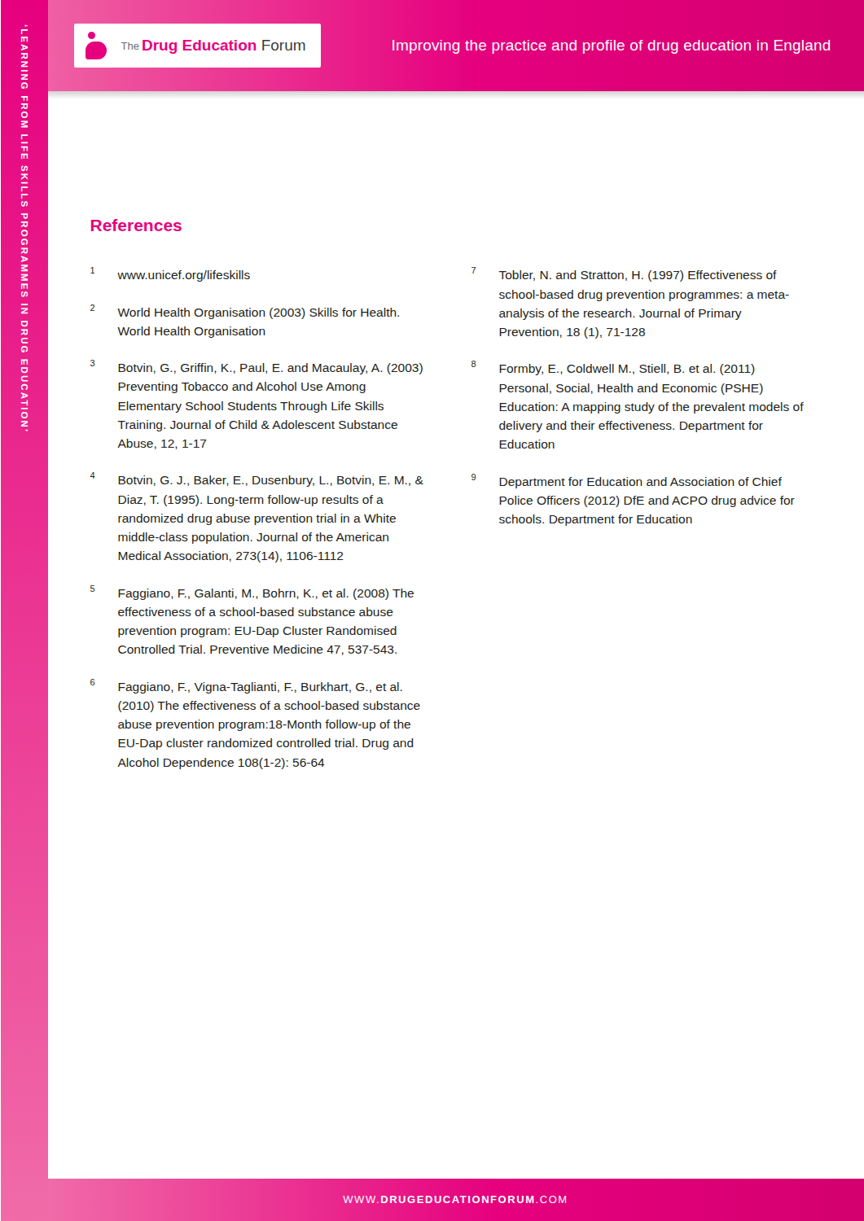‘LEARNING FROM LIFE SKILLS PROGRAMMES IN DRUG EDUCATION’
The Drug Education Forum
Improving the practice and profile of drug education in England
References
1www.unicef.org/lifeskills
2 World Health Organisation (2003) Skills for Health. World Health Organisation
3 Botvin, G., Griffin, K., Paul, E. and Macaulay, A. (2003) Preventing Tobacco and Alcohol Use Among Elementary School Students Through Life Skills Training. Journal of Child & Adolescent Substance Abuse, 12, 1-17
4 Botvin, G. J., Baker, E., Dusenbury, L., Botvin, E. M., & Diaz, T. (1995). Long-term follow-up results of a randomized drug abuse prevention trial in a White middle-class population. Journal of the American Medical Association, 273(14), 1106-1112
5 Faggiano, F., Galanti, M., Bohrn, K., et al. (2008) The effectiveness of a school-based substance abuse prevention program: EU-Dap Cluster Randomised Controlled Trial. Preventive Medicine 47, 537-543.
6 Faggiano, F., Vigna-Taglianti, F., Burkhart, G., et al. (2010) The effectiveness of a school-based substance abuse prevention program:18-Month follow-up of the EU-Dap cluster randomized controlled trial. Drug and Alcohol Dependence 108(1-2): 56-64
7 Tobler, N. and Stratton, H. (1997) Effectiveness of school-based drug prevention programmes: a meta-analysis of the research. Journal of Primary Prevention, 18 (1), 71-128
8 Formby, E., Coldwell M., Stiell, B. et al. (2011) Personal, Social, Health and Economic (PSHE) Education: A mapping study of the prevalent models of delivery and their effectiveness. Department for Education
9 Department for Education and Association of Chief Police Officers (2012) DfE and ACPO drug advice for schools. Department for Education
WWW.DRUGEDUCATIONFORUM.COM